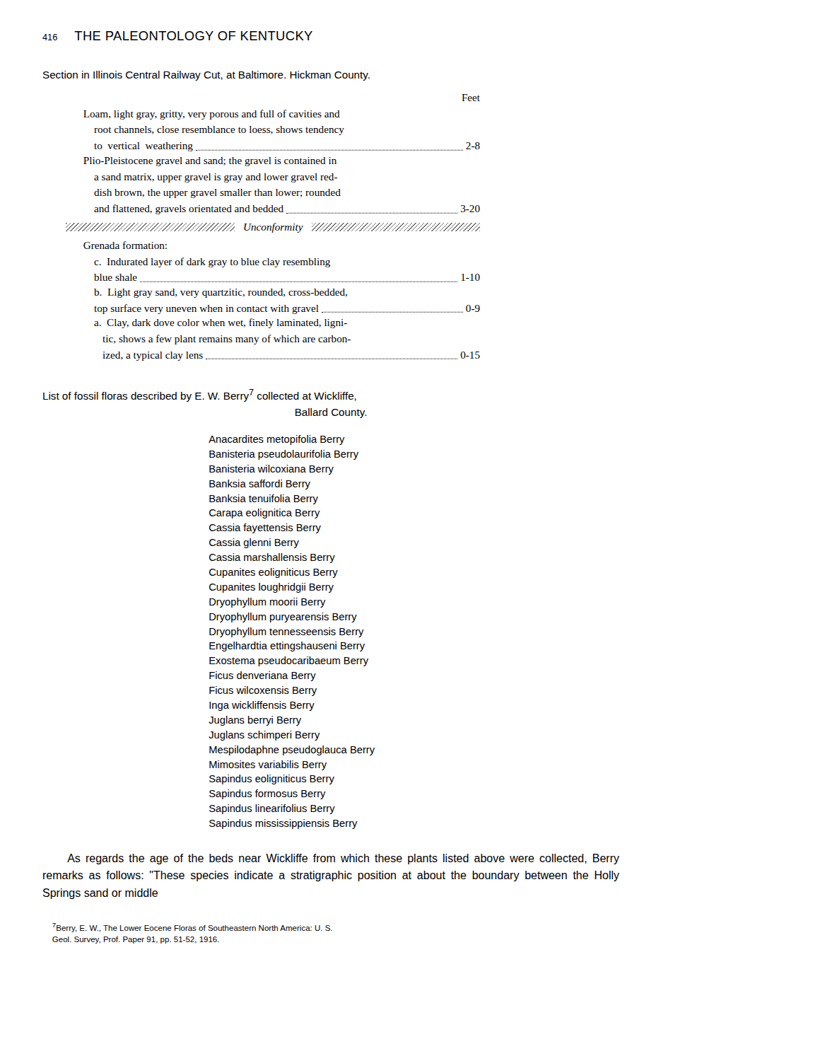416 THE PALEONTOLOGY OF KENTUCKY
Section in Illinois Central Railway Cut, at Baltimore. Hickman County.
Feet
Loam, light gray, gritty, very porous and full of cavities and
root channels, close resemblance to loess, shows tendency
to vertical weathering 2-8
Plio-Pleistocene gravel and sand; the gravel is contained in
a sand matrix, upper gravel is gray and lower gravel red-
dish brown, the upper gravel smaller than lower; rounded
and flattened, gravels orientated and bedded 3-20
Unconformity
Grenada formation:
c. Indurated layer of dark gray to blue clay resembling
blue shale 1-10
b. Light gray sand, very quartzitic, rounded, cross-bedded,
top surface very uneven when in contact with gravel 0-9
a. Clay, dark dove color when wet, finely laminated, ligni-
tic, shows a few plant remains many of which are carbon-
ized, a typical clay lens 0-15
List of fossil floras described by E. W. Berry7 collected at Wickliffe, Ballard County.
Anacardites metopifolia Berry
Banisteria pseudolaurifolia Berry
Banisteria wilcoxiana Berry
Banksia saffordi Berry
Banksia tenuifolia Berry
Carapa eolignitica Berry
Cassia fayettensis Berry
Cassia glenni Berry
Cassia marshallensis Berry
Cupanites eoligniticus Berry
Cupanites loughridgii Berry
Dryophyllum moorii Berry
Dryophyllum puryearensis Berry
Dryophyllum tennesseensis Berry
Engelhardtia ettingshauseni Berry
Exostema pseudocaribaeum Berry
Ficus denveriana Berry
Ficus wilcoxensis Berry
Inga wickliffensis Berry
Juglans berryi Berry
Juglans schimperi Berry
Mespilodaphne pseudoglauca Berry
Mimosites variabilis Berry
Sapindus eoligniticus Berry
Sapindus formosus Berry
Sapindus linearifolius Berry
Sapindus mississippiensis Berry
As regards the age of the beds near Wickliffe from which these plants listed above were collected, Berry remarks as follows: "These species indicate a stratigraphic position at about the boundary between the Holly Springs sand or middle
7Berry, E. W., The Lower Eocene Floras of Southeastern North America: U. S.
Geol. Survey, Prof. Paper 91, pp. 51-52, 1916.